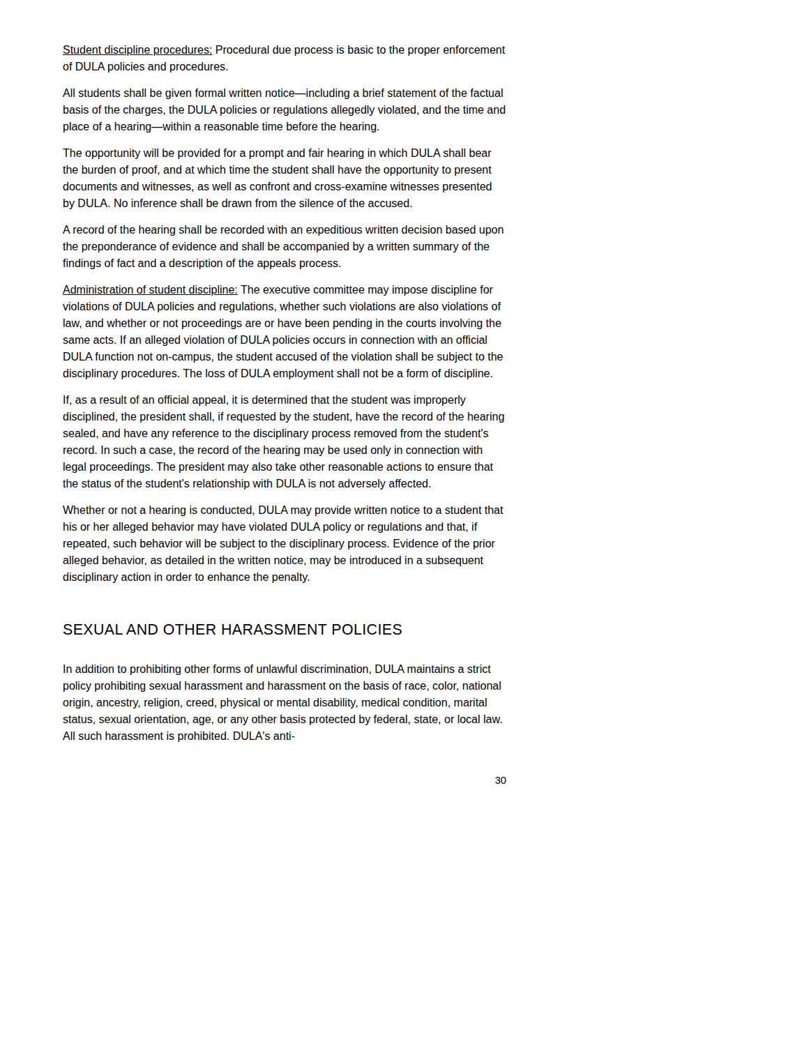Student discipline procedures: Procedural due process is basic to the proper enforcement of DULA policies and procedures.
All students shall be given formal written notice—including a brief statement of the factual basis of the charges, the DULA policies or regulations allegedly violated, and the time and place of a hearing—within a reasonable time before the hearing.
The opportunity will be provided for a prompt and fair hearing in which DULA shall bear the burden of proof, and at which time the student shall have the opportunity to present documents and witnesses, as well as confront and cross-examine witnesses presented by DULA. No inference shall be drawn from the silence of the accused.
A record of the hearing shall be recorded with an expeditious written decision based upon the preponderance of evidence and shall be accompanied by a written summary of the findings of fact and a description of the appeals process.
Administration of student discipline: The executive committee may impose discipline for violations of DULA policies and regulations, whether such violations are also violations of law, and whether or not proceedings are or have been pending in the courts involving the same acts. If an alleged violation of DULA policies occurs in connection with an official DULA function not on-campus, the student accused of the violation shall be subject to the disciplinary procedures. The loss of DULA employment shall not be a form of discipline.
If, as a result of an official appeal, it is determined that the student was improperly disciplined, the president shall, if requested by the student, have the record of the hearing sealed, and have any reference to the disciplinary process removed from the student's record. In such a case, the record of the hearing may be used only in connection with legal proceedings. The president may also take other reasonable actions to ensure that the status of the student's relationship with DULA is not adversely affected.
Whether or not a hearing is conducted, DULA may provide written notice to a student that his or her alleged behavior may have violated DULA policy or regulations and that, if repeated, such behavior will be subject to the disciplinary process. Evidence of the prior alleged behavior, as detailed in the written notice, may be introduced in a subsequent disciplinary action in order to enhance the penalty.
SEXUAL AND OTHER HARASSMENT POLICIES
In addition to prohibiting other forms of unlawful discrimination, DULA maintains a strict policy prohibiting sexual harassment and harassment on the basis of race, color, national origin, ancestry, religion, creed, physical or mental disability, medical condition, marital status, sexual orientation, age, or any other basis protected by federal, state, or local law. All such harassment is prohibited. DULA's anti-
30